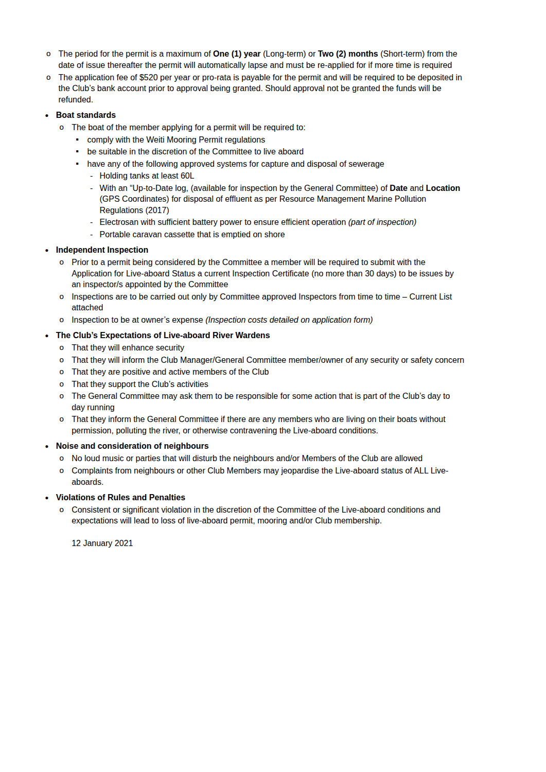The period for the permit is a maximum of One (1) year (Long-term) or Two (2) months (Short-term) from the date of issue thereafter the permit will automatically lapse and must be re-applied for if more time is required
The application fee of $520 per year or pro-rata is payable for the permit and will be required to be deposited in the Club’s bank account prior to approval being granted. Should approval not be granted the funds will be refunded.
Boat standards
The boat of the member applying for a permit will be required to:
comply with the Weiti Mooring Permit regulations
be suitable in the discretion of the Committee to live aboard
have any of the following approved systems for capture and disposal of sewerage
Holding tanks at least 60L
With an “Up-to-Date log, (available for inspection by the General Committee) of Date and Location (GPS Coordinates) for disposal of effluent as per Resource Management Marine Pollution Regulations (2017)
Electrosan with sufficient battery power to ensure efficient operation (part of inspection)
Portable caravan cassette that is emptied on shore
Independent Inspection
Prior to a permit being considered by the Committee a member will be required to submit with the Application for Live-aboard Status a current Inspection Certificate (no more than 30 days) to be issues by an inspector/s appointed by the Committee
Inspections are to be carried out only by Committee approved Inspectors from time to time – Current List attached
Inspection to be at owner’s expense (Inspection costs detailed on application form)
The Club’s Expectations of Live-aboard River Wardens
That they will enhance security
That they will inform the Club Manager/General Committee member/owner of any security or safety concern
That they are positive and active members of the Club
That they support the Club’s activities
The General Committee may ask them to be responsible for some action that is part of the Club’s day to day running
That they inform the General Committee if there are any members who are living on their boats without permission, polluting the river, or otherwise contravening the Live-aboard conditions.
Noise and consideration of neighbours
No loud music or parties that will disturb the neighbours and/or Members of the Club are allowed
Complaints from neighbours or other Club Members may jeopardise the Live-aboard status of ALL Live-aboards.
Violations of Rules and Penalties
Consistent or significant violation in the discretion of the Committee of the Live-aboard conditions and expectations will lead to loss of live-aboard permit, mooring and/or Club membership.
12 January 2021